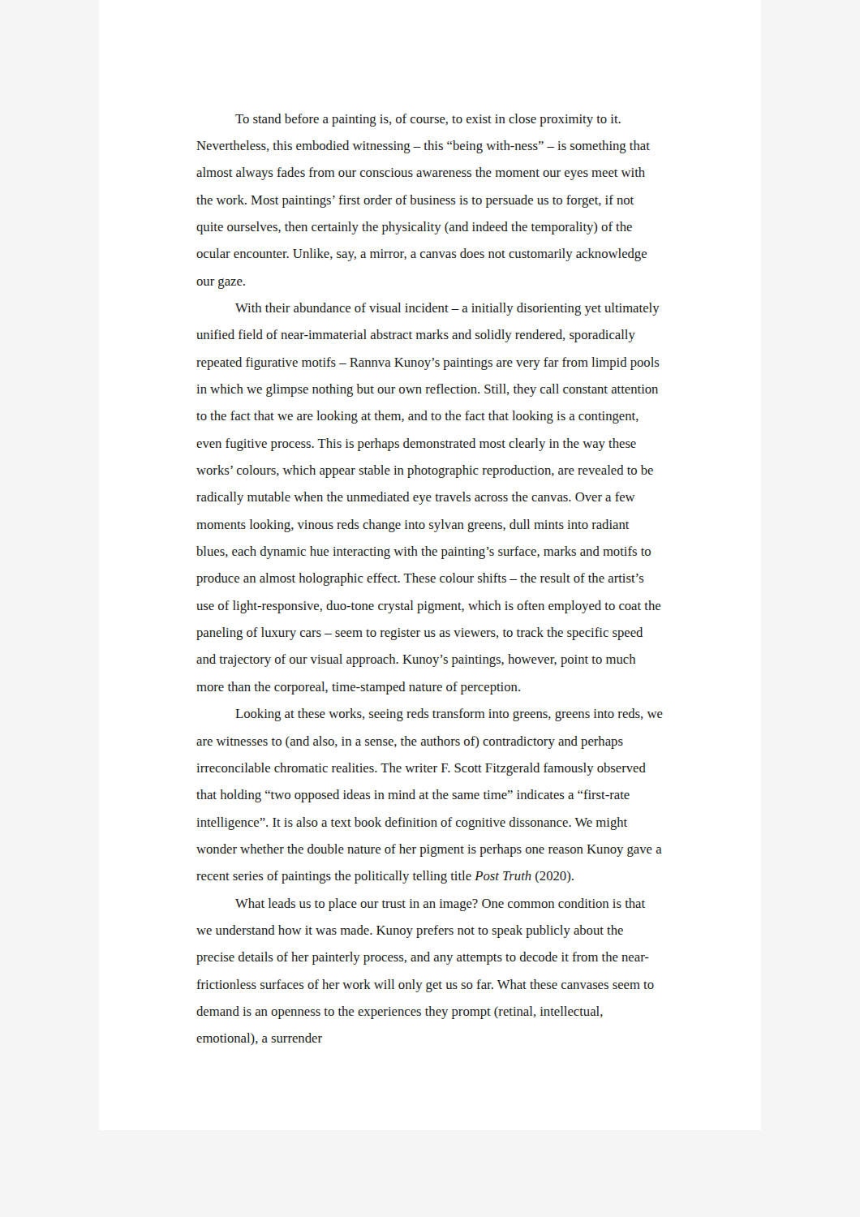To stand before a painting is, of course, to exist in close proximity to it. Nevertheless, this embodied witnessing – this “being with-ness” – is something that almost always fades from our conscious awareness the moment our eyes meet with the work. Most paintings’ first order of business is to persuade us to forget, if not quite ourselves, then certainly the physicality (and indeed the temporality) of the ocular encounter. Unlike, say, a mirror, a canvas does not customarily acknowledge our gaze.
With their abundance of visual incident – a initially disorienting yet ultimately unified field of near-immaterial abstract marks and solidly rendered, sporadically repeated figurative motifs – Rannva Kunoy’s paintings are very far from limpid pools in which we glimpse nothing but our own reflection. Still, they call constant attention to the fact that we are looking at them, and to the fact that looking is a contingent, even fugitive process. This is perhaps demonstrated most clearly in the way these works’ colours, which appear stable in photographic reproduction, are revealed to be radically mutable when the unmediated eye travels across the canvas. Over a few moments looking, vinous reds change into sylvan greens, dull mints into radiant blues, each dynamic hue interacting with the painting’s surface, marks and motifs to produce an almost holographic effect. These colour shifts – the result of the artist’s use of light-responsive, duo-tone crystal pigment, which is often employed to coat the paneling of luxury cars – seem to register us as viewers, to track the specific speed and trajectory of our visual approach. Kunoy’s paintings, however, point to much more than the corporeal, time-stamped nature of perception.
Looking at these works, seeing reds transform into greens, greens into reds, we are witnesses to (and also, in a sense, the authors of) contradictory and perhaps irreconcilable chromatic realities. The writer F. Scott Fitzgerald famously observed that holding “two opposed ideas in mind at the same time” indicates a “first-rate intelligence”. It is also a text book definition of cognitive dissonance. We might wonder whether the double nature of her pigment is perhaps one reason Kunoy gave a recent series of paintings the politically telling title Post Truth (2020).
What leads us to place our trust in an image? One common condition is that we understand how it was made. Kunoy prefers not to speak publicly about the precise details of her painterly process, and any attempts to decode it from the near-frictionless surfaces of her work will only get us so far. What these canvases seem to demand is an openness to the experiences they prompt (retinal, intellectual, emotional), a surrender